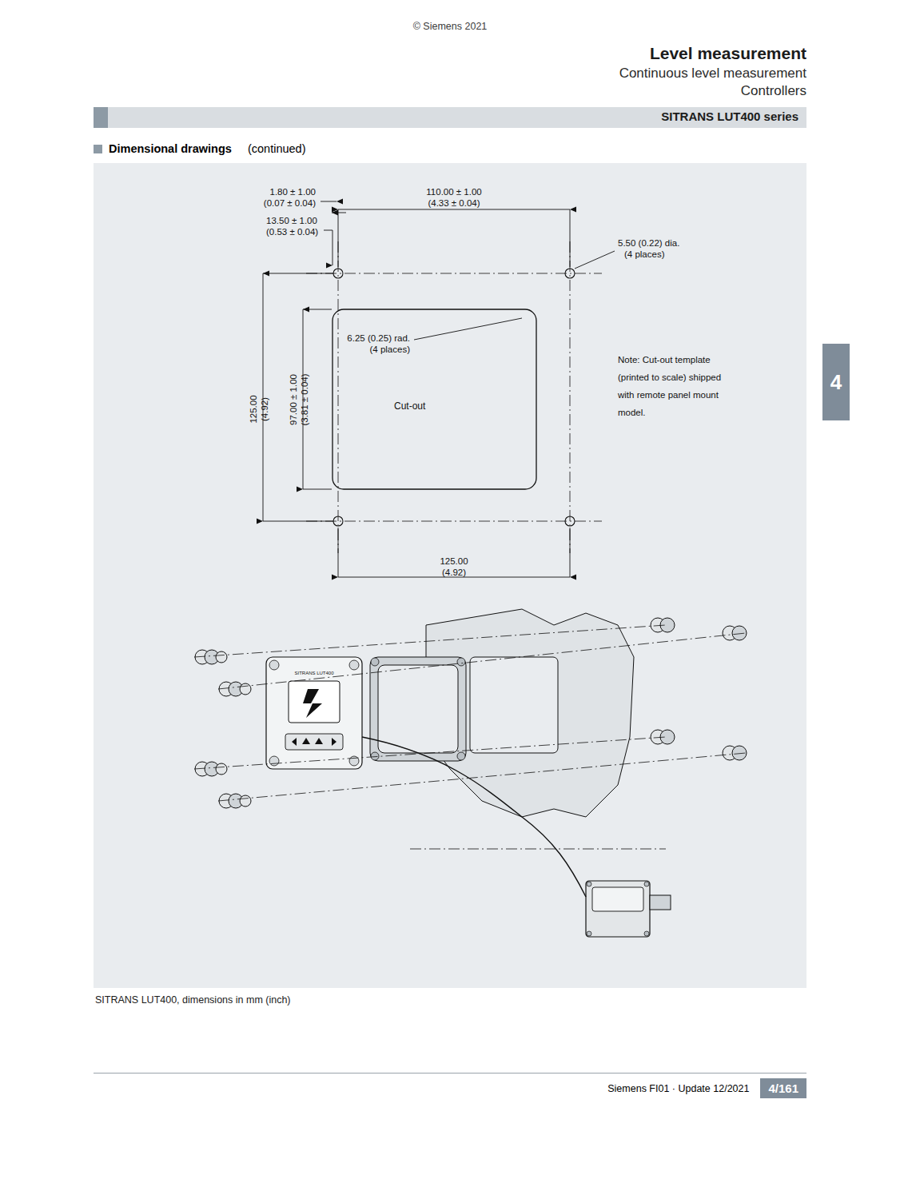© Siemens 2021
Level measurement
Continuous level measurement
Controllers
SITRANS LUT400 series
Dimensional drawings (continued)
Cut-out 6.25 (0.25) rad. (4 places) 5.50 (0.22) dia. (4 places) Note: Cut-out template (printed to scale) shipped with remote panel mount model. 110.00 ± 1.00 (4.33 ± 0.04) 1.80 ± 1.00 (0.07 ± 0.04) 13.50 ± 1.00 (0.53 ± 0.04) 125.00 (4.92) 97.00 ± 1.00 (3.81 ± 0.04) 125.00 (4.92) SITRANS LUT400
SITRANS LUT400, dimensions in mm (inch)
4
Siemens FI01 · Update 12/2021 4/161